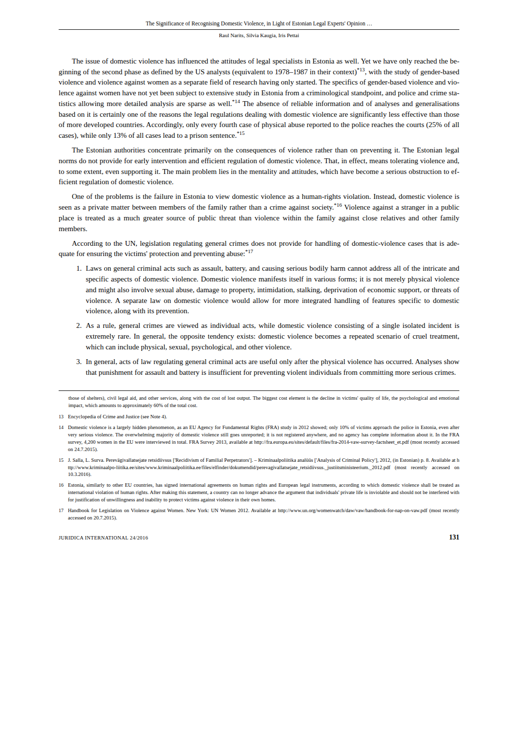The Significance of Recognising Domestic Violence, in Light of Estonian Legal Experts' Opinion … Raul Narits, Silvia Kaugia, Iris Pettai
The issue of domestic violence has influenced the attitudes of legal specialists in Estonia as well. Yet we have only reached the beginning of the second phase as defined by the US analysts (equivalent to 1978–1987 in their context)*13, with the study of gender-based violence and violence against women as a separate field of research having only started. The specifics of gender-based violence and violence against women have not yet been subject to extensive study in Estonia from a criminological standpoint, and police and crime statistics allowing more detailed analysis are sparse as well.*14 The absence of reliable information and of analyses and generalisations based on it is certainly one of the reasons the legal regulations dealing with domestic violence are significantly less effective than those of more developed countries. Accordingly, only every fourth case of physical abuse reported to the police reaches the courts (25% of all cases), while only 13% of all cases lead to a prison sentence.*15
The Estonian authorities concentrate primarily on the consequences of violence rather than on preventing it. The Estonian legal norms do not provide for early intervention and efficient regulation of domestic violence. That, in effect, means tolerating violence and, to some extent, even supporting it. The main problem lies in the mentality and attitudes, which have become a serious obstruction to efficient regulation of domestic violence.
One of the problems is the failure in Estonia to view domestic violence as a human-rights violation. Instead, domestic violence is seen as a private matter between members of the family rather than a crime against society.*16 Violence against a stranger in a public place is treated as a much greater source of public threat than violence within the family against close relatives and other family members.
According to the UN, legislation regulating general crimes does not provide for handling of domestic-violence cases that is adequate for ensuring the victims' protection and preventing abuse:*17
Laws on general criminal acts such as assault, battery, and causing serious bodily harm cannot address all of the intricate and specific aspects of domestic violence. Domestic violence manifests itself in various forms; it is not merely physical violence and might also involve sexual abuse, damage to property, intimidation, stalking, deprivation of economic support, or threats of violence. A separate law on domestic violence would allow for more integrated handling of features specific to domestic violence, along with its prevention.
As a rule, general crimes are viewed as individual acts, while domestic violence consisting of a single isolated incident is extremely rare. In general, the opposite tendency exists: domestic violence becomes a repeated scenario of cruel treatment, which can include physical, sexual, psychological, and other violence.
In general, acts of law regulating general criminal acts are useful only after the physical violence has occurred. Analyses show that punishment for assault and battery is insufficient for preventing violent individuals from committing more serious crimes.
those of shelters), civil legal aid, and other services, along with the cost of lost output. The biggest cost element is the decline in victims' quality of life, the psychological and emotional impact, which amounts to approximately 60% of the total cost.
13 Encyclopedia of Crime and Justice (see Note 4).
14 Domestic violence is a largely hidden phenomenon, as an EU Agency for Fundamental Rights (FRA) study in 2012 showed; only 10% of victims approach the police in Estonia, even after very serious violence. The overwhelming majority of domestic violence still goes unreported; it is not registered anywhere, and no agency has complete information about it. In the FRA survey, 4,200 women in the EU were interviewed in total. FRA Survey 2013, available at http://fra.europa.eu/sites/default/files/fra-2014-vaw-survey-factsheet_et.pdf (most recently accessed on 24.7.2015).
15 J. Salla, L. Surva. Perevägivallatsejate retsidiivsus ['Recidivism of Familial Perpetrators']. – Kriminaalpoliitika analüüs ['Analysis of Criminal Policy'], 2012, (in Estonian) p. 8. Available at http://www.kriminaalpo-liitika.ee/sites/www.kriminaalpoliitika.ee/files/elfinder/dokumendid/perevagivallatsejate_retsidiivsus._justiitsministeerium._2012.pdf (most recently accessed on 10.3.2016).
16 Estonia, similarly to other EU countries, has signed international agreements on human rights and European legal instruments, according to which domestic violence shall be treated as international violation of human rights. After making this statement, a country can no longer advance the argument that individuals' private life is inviolable and should not be interfered with for justification of unwillingness and inability to protect victims against violence in their own homes.
17 Handbook for Legislation on Violence against Women. New York: UN Women 2012. Available at http://www.un.org/womenwatch/daw/vaw/handbook-for-nap-on-vaw.pdf (most recently accessed on 20.7.2015).
JURIDICA INTERNATIONAL 24/2016 131